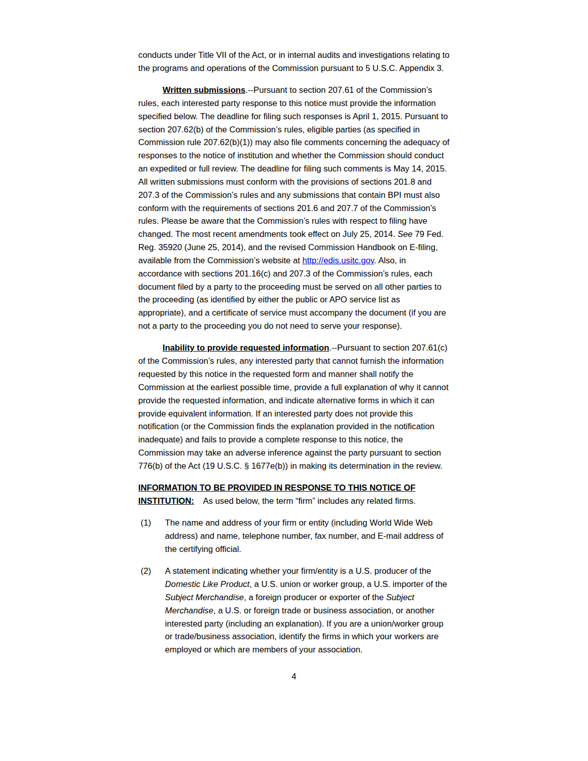conducts under Title VII of the Act, or in internal audits and investigations relating to the programs and operations of the Commission pursuant to 5 U.S.C. Appendix 3.
Written submissions.--Pursuant to section 207.61 of the Commission’s rules, each interested party response to this notice must provide the information specified below. The deadline for filing such responses is April 1, 2015. Pursuant to section 207.62(b) of the Commission’s rules, eligible parties (as specified in Commission rule 207.62(b)(1)) may also file comments concerning the adequacy of responses to the notice of institution and whether the Commission should conduct an expedited or full review. The deadline for filing such comments is May 14, 2015. All written submissions must conform with the provisions of sections 201.8 and 207.3 of the Commission’s rules and any submissions that contain BPI must also conform with the requirements of sections 201.6 and 207.7 of the Commission’s rules. Please be aware that the Commission’s rules with respect to filing have changed. The most recent amendments took effect on July 25, 2014. See 79 Fed. Reg. 35920 (June 25, 2014), and the revised Commission Handbook on E-filing, available from the Commission’s website at http://edis.usitc.gov. Also, in accordance with sections 201.16(c) and 207.3 of the Commission’s rules, each document filed by a party to the proceeding must be served on all other parties to the proceeding (as identified by either the public or APO service list as appropriate), and a certificate of service must accompany the document (if you are not a party to the proceeding you do not need to serve your response).
Inability to provide requested information.--Pursuant to section 207.61(c) of the Commission’s rules, any interested party that cannot furnish the information requested by this notice in the requested form and manner shall notify the Commission at the earliest possible time, provide a full explanation of why it cannot provide the requested information, and indicate alternative forms in which it can provide equivalent information. If an interested party does not provide this notification (or the Commission finds the explanation provided in the notification inadequate) and fails to provide a complete response to this notice, the Commission may take an adverse inference against the party pursuant to section 776(b) of the Act (19 U.S.C. § 1677e(b)) in making its determination in the review.
INFORMATION TO BE PROVIDED IN RESPONSE TO THIS NOTICE OF INSTITUTION: As used below, the term “firm” includes any related firms.
(1)
The name and address of your firm or entity (including World Wide Web address) and name, telephone number, fax number, and E-mail address of the certifying official.
(2)
A statement indicating whether your firm/entity is a U.S. producer of the Domestic Like Product, a U.S. union or worker group, a U.S. importer of the Subject Merchandise, a foreign producer or exporter of the Subject Merchandise, a U.S. or foreign trade or business association, or another interested party (including an explanation). If you are a union/worker group or trade/business association, identify the firms in which your workers are employed or which are members of your association.
4